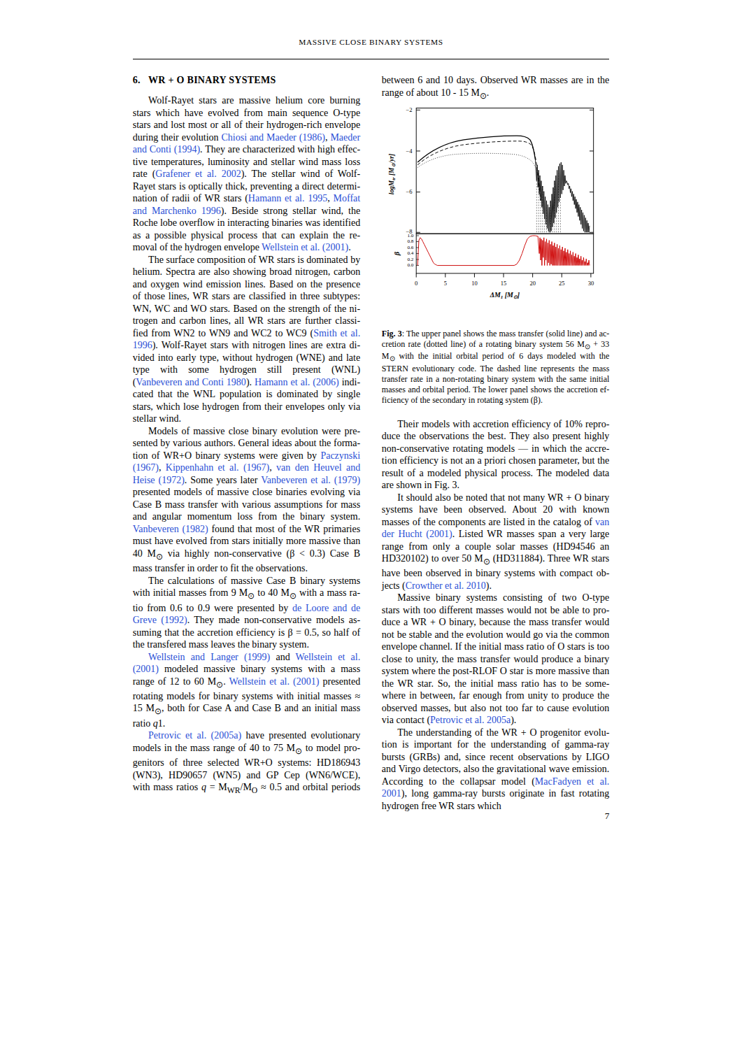MASSIVE CLOSE BINARY SYSTEMS
6. WR + O BINARY SYSTEMS
Wolf-Rayet stars are massive helium core burning stars which have evolved from main sequence O-type stars and lost most or all of their hydrogen-rich envelope during their evolution Chiosi and Maeder (1986), Maeder and Conti (1994). They are characterized with high effective temperatures, luminosity and stellar wind mass loss rate (Grafener et al. 2002). The stellar wind of Wolf-Rayet stars is optically thick, preventing a direct determination of radii of WR stars (Hamann et al. 1995, Moffat and Marchenko 1996). Beside strong stellar wind, the Roche lobe overflow in interacting binaries was identified as a possible physical process that can explain the removal of the hydrogen envelope Wellstein et al. (2001).
The surface composition of WR stars is dominated by helium. Spectra are also showing broad nitrogen, carbon and oxygen wind emission lines. Based on the presence of those lines, WR stars are classified in three subtypes: WN, WC and WO stars. Based on the strength of the nitrogen and carbon lines, all WR stars are further classified from WN2 to WN9 and WC2 to WC9 (Smith et al. 1996). Wolf-Rayet stars with nitrogen lines are extra divided into early type, without hydrogen (WNE) and late type with some hydrogen still present (WNL) (Vanbeveren and Conti 1980). Hamann et al. (2006) indicated that the WNL population is dominated by single stars, which lose hydrogen from their envelopes only via stellar wind.
Models of massive close binary evolution were presented by various authors. General ideas about the formation of WR+O binary systems were given by Paczynski (1967), Kippenhahn et al. (1967), van den Heuvel and Heise (1972). Some years later Vanbeveren et al. (1979) presented models of massive close binaries evolving via Case B mass transfer with various assumptions for mass and angular momentum loss from the binary system. Vanbeveren (1982) found that most of the WR primaries must have evolved from stars initially more massive than 40 M⊙ via highly non-conservative (β < 0.3) Case B mass transfer in order to fit the observations.
The calculations of massive Case B binary systems with initial masses from 9 M⊙ to 40 M⊙ with a mass ratio from 0.6 to 0.9 were presented by de Loore and de Greve (1992). They made non-conservative models assuming that the accretion efficiency is β = 0.5, so half of the transfered mass leaves the binary system.
Wellstein and Langer (1999) and Wellstein et al. (2001) modeled massive binary systems with a mass range of 12 to 60 M⊙. Wellstein et al. (2001) presented rotating models for binary systems with initial masses ≈ 15 M⊙, both for Case A and Case B and an initial mass ratio q1.
Petrovic et al. (2005a) have presented evolutionary models in the mass range of 40 to 75 M⊙ to model progenitors of three selected WR+O systems: HD186943 (WN3), HD90657 (WN5) and GP Cep (WN6/WCE), with mass ratios q = MWR/MO ≈ 0.5 and orbital periods between 6 and 10 days. Observed WR masses are in the range of about 10 - 15 M⊙.
−2 −4 −6 −8 logMtr [M⊙/yr] 1.0 0.8 0.6 0.4 0.2 0.0 β 0 5 10 15 20 25 30 ΔM1 [M⊙]
Fig. 3: The upper panel shows the mass transfer (solid line) and accretion rate (dotted line) of a rotating binary system 56 M⊙ + 33 M⊙ with the initial orbital period of 6 days modeled with the STERN evolutionary code. The dashed line represents the mass transfer rate in a non-rotating binary system with the same initial masses and orbital period. The lower panel shows the accretion efficiency of the secondary in rotating system (β).
Their models with accretion efficiency of 10% reproduce the observations the best. They also present highly non-conservative rotating models — in which the accretion efficiency is not an a priori chosen parameter, but the result of a modeled physical process. The modeled data are shown in Fig. 3.
It should also be noted that not many WR + O binary systems have been observed. About 20 with known masses of the components are listed in the catalog of van der Hucht (2001). Listed WR masses span a very large range from only a couple solar masses (HD94546 an HD320102) to over 50 M⊙ (HD311884). Three WR stars have been observed in binary systems with compact objects (Crowther et al. 2010).
Massive binary systems consisting of two O-type stars with too different masses would not be able to produce a WR + O binary, because the mass transfer would not be stable and the evolution would go via the common envelope channel. If the initial mass ratio of O stars is too close to unity, the mass transfer would produce a binary system where the post-RLOF O star is more massive than the WR star. So, the initial mass ratio has to be somewhere in between, far enough from unity to produce the observed masses, but also not too far to cause evolution via contact (Petrovic et al. 2005a).
The understanding of the WR + O progenitor evolution is important for the understanding of gamma-ray bursts (GRBs) and, since recent observations by LIGO and Virgo detectors, also the gravitational wave emission. According to the collapsar model (MacFadyen et al. 2001), long gamma-ray bursts originate in fast rotating hydrogen free WR stars which
7